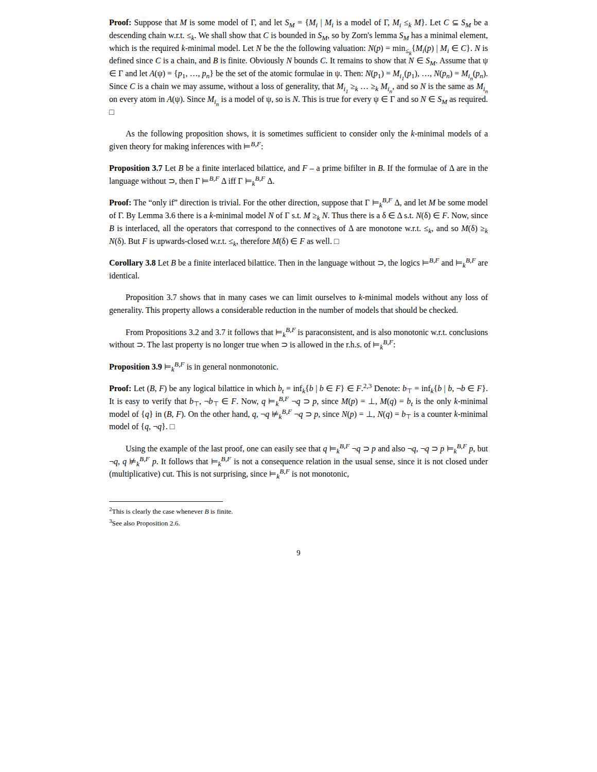Proof: Suppose that M is some model of Γ, and let SM = {Mi | Mi is a model of Γ, Mi ≤k M}. Let C ⊆ SM be a descending chain w.r.t. ≤k. We shall show that C is bounded in SM, so by Zorn's lemma SM has a minimal element, which is the required k-minimal model. Let N be the the following valuation: N(p) = min≤k{Mi(p) | Mi ∈ C}. N is defined since C is a chain, and B is finite. Obviously N bounds C. It remains to show that N ∈ SM. Assume that ψ ∈ Γ and let A(ψ) = {p1, …, pn} be the set of the atomic formulae in ψ. Then: N(p1) = Mi1(p1), …, N(pn) = Min(pn). Since C is a chain we may assume, without a loss of generality, that Mi1 ≥k … ≥k Min, and so N is the same as Min on every atom in A(ψ). Since Min is a model of ψ, so is N. This is true for every ψ ∈ Γ and so N ∈ SM as required. □
As the following proposition shows, it is sometimes sufficient to consider only the k-minimal models of a given theory for making inferences with ⊨B,F:
Proposition 3.7 Let B be a finite interlaced bilattice, and F – a prime bifilter in B. If the formulae of Δ are in the language without ⊃, then Γ ⊨B,F Δ iff Γ ⊨kB,F Δ.
Proof: The “only if” direction is trivial. For the other direction, suppose that Γ ⊨kB,F Δ, and let M be some model of Γ. By Lemma 3.6 there is a k-minimal model N of Γ s.t. M ≥k N. Thus there is a δ ∈ Δ s.t. N(δ) ∈ F. Now, since B is interlaced, all the operators that correspond to the connectives of Δ are monotone w.r.t. ≤k, and so M(δ) ≥k N(δ). But F is upwards-closed w.r.t. ≤k, therefore M(δ) ∈ F as well. □
Corollary 3.8 Let B be a finite interlaced bilattice. Then in the language without ⊃, the logics ⊨B,F and ⊨kB,F are identical.
Proposition 3.7 shows that in many cases we can limit ourselves to k-minimal models without any loss of generality. This property allows a considerable reduction in the number of models that should be checked.
From Propositions 3.2 and 3.7 it follows that ⊨kB,F is paraconsistent, and is also monotonic w.r.t. conclusions without ⊃. The last property is no longer true when ⊃ is allowed in the r.h.s. of ⊨kB,F:
Proposition 3.9 ⊨kB,F is in general nonmonotonic.
Proof: Let (B, F) be any logical bilattice in which bt = infk{b | b ∈ F} ∈ F.2,3 Denote: b⊤ = infk{b | b, ¬b ∈ F}. It is easy to verify that b⊤, ¬b⊤ ∈ F. Now, q ⊨kB,F ¬q ⊃ p, since M(p) = ⊥, M(q) = bt is the only k-minimal model of {q} in (B, F). On the other hand, q, ¬q ⊭kB,F ¬q ⊃ p, since N(p) = ⊥, N(q) = b⊤ is a counter k-minimal model of {q, ¬q}. □
Using the example of the last proof, one can easily see that q ⊨kB,F ¬q ⊃ p and also ¬q, ¬q ⊃ p ⊨kB,F p, but ¬q, q ⊭kB,F p. It follows that ⊨kB,F is not a consequence relation in the usual sense, since it is not closed under (multiplicative) cut. This is not surprising, since ⊨kB,F is not monotonic,
2This is clearly the case whenever B is finite.
3See also Proposition 2.6.
9